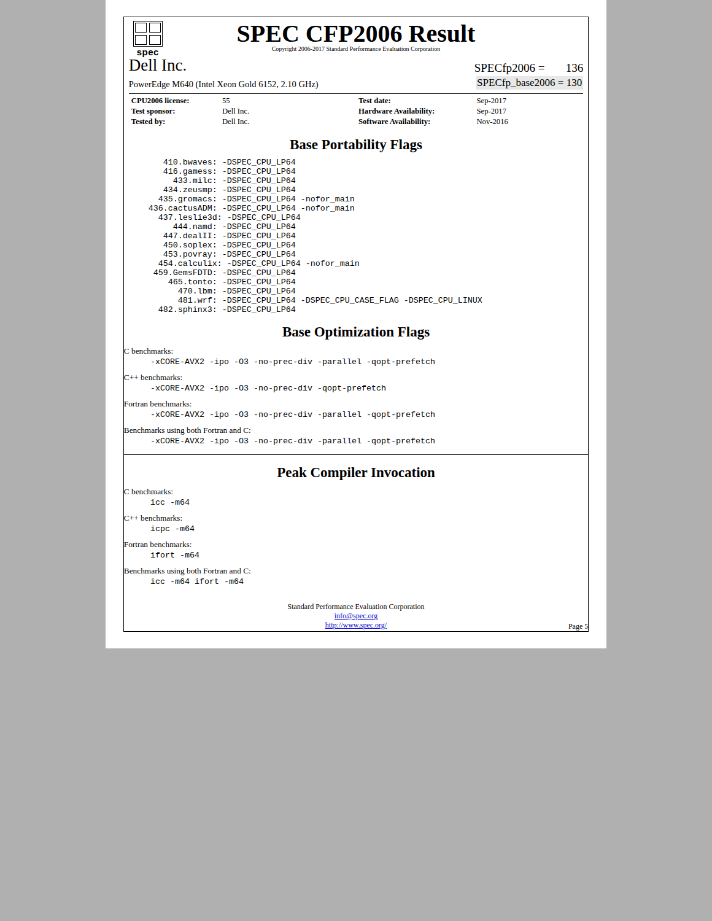spec
SPEC CFP2006 Result
Copyright 2006-2017 Standard Performance Evaluation Corporation
Dell Inc.
SPECfp2006 = 136
PowerEdge M640 (Intel Xeon Gold 6152, 2.10 GHz)
SPECfp_base2006 = 130
| CPU2006 license: | 55 | Test date: | Sep-2017 |
| Test sponsor: | Dell Inc. | Hardware Availability: | Sep-2017 |
| Tested by: | Dell Inc. | Software Availability: | Nov-2016 |
Base Portability Flags
        410.bwaves: -DSPEC_CPU_LP64
        416.gamess: -DSPEC_CPU_LP64
          433.milc: -DSPEC_CPU_LP64
        434.zeusmp: -DSPEC_CPU_LP64
       435.gromacs: -DSPEC_CPU_LP64 -nofor_main
     436.cactusADM: -DSPEC_CPU_LP64 -nofor_main
       437.leslie3d: -DSPEC_CPU_LP64
          444.namd: -DSPEC_CPU_LP64
        447.dealII: -DSPEC_CPU_LP64
        450.soplex: -DSPEC_CPU_LP64
        453.povray: -DSPEC_CPU_LP64
       454.calculix: -DSPEC_CPU_LP64 -nofor_main
      459.GemsFDTD: -DSPEC_CPU_LP64
         465.tonto: -DSPEC_CPU_LP64
           470.lbm: -DSPEC_CPU_LP64
           481.wrf: -DSPEC_CPU_LP64 -DSPEC_CPU_CASE_FLAG -DSPEC_CPU_LINUX
       482.sphinx3: -DSPEC_CPU_LP64
Base Optimization Flags
C benchmarks:
-xCORE-AVX2 -ipo -O3 -no-prec-div -parallel -qopt-prefetch
C++ benchmarks:
-xCORE-AVX2 -ipo -O3 -no-prec-div -qopt-prefetch
Fortran benchmarks:
-xCORE-AVX2 -ipo -O3 -no-prec-div -parallel -qopt-prefetch
Benchmarks using both Fortran and C:
-xCORE-AVX2 -ipo -O3 -no-prec-div -parallel -qopt-prefetch
Peak Compiler Invocation
C benchmarks:
icc -m64
C++ benchmarks:
icpc -m64
Fortran benchmarks:
ifort -m64
Benchmarks using both Fortran and C:
icc -m64 ifort -m64
Standard Performance Evaluation Corporation
info@spec.org
http://www.spec.org/
Page 5